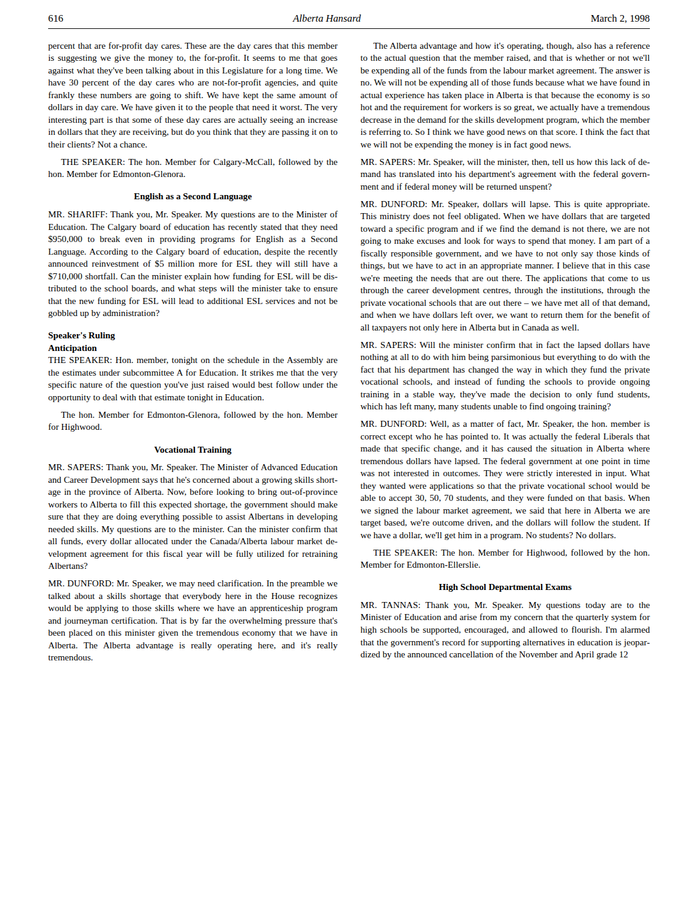616 Alberta Hansard March 2, 1998
percent that are for-profit day cares. These are the day cares that this member is suggesting we give the money to, the for-profit. It seems to me that goes against what they've been talking about in this Legislature for a long time. We have 30 percent of the day cares who are not-for-profit agencies, and quite frankly these numbers are going to shift. We have kept the same amount of dollars in day care. We have given it to the people that need it worst. The very interesting part is that some of these day cares are actually seeing an increase in dollars that they are receiving, but do you think that they are passing it on to their clients? Not a chance.
THE SPEAKER: The hon. Member for Calgary-McCall, followed by the hon. Member for Edmonton-Glenora.
English as a Second Language
MR. SHARIFF: Thank you, Mr. Speaker. My questions are to the Minister of Education. The Calgary board of education has recently stated that they need $950,000 to break even in providing programs for English as a Second Language. According to the Calgary board of education, despite the recently announced reinvestment of $5 million more for ESL they will still have a $710,000 shortfall. Can the minister explain how funding for ESL will be distributed to the school boards, and what steps will the minister take to ensure that the new funding for ESL will lead to additional ESL services and not be gobbled up by administration?
Speaker's RulingAnticipation
THE SPEAKER: Hon. member, tonight on the schedule in the Assembly are the estimates under subcommittee A for Education. It strikes me that the very specific nature of the question you've just raised would best follow under the opportunity to deal with that estimate tonight in Education.
The hon. Member for Edmonton-Glenora, followed by the hon. Member for Highwood.
Vocational Training
MR. SAPERS: Thank you, Mr. Speaker. The Minister of Advanced Education and Career Development says that he's concerned about a growing skills shortage in the province of Alberta. Now, before looking to bring out-of-province workers to Alberta to fill this expected shortage, the government should make sure that they are doing everything possible to assist Albertans in developing needed skills. My questions are to the minister. Can the minister confirm that all funds, every dollar allocated under the Canada/Alberta labour market development agreement for this fiscal year will be fully utilized for retraining Albertans?
MR. DUNFORD: Mr. Speaker, we may need clarification. In the preamble we talked about a skills shortage that everybody here in the House recognizes would be applying to those skills where we have an apprenticeship program and journeyman certification. That is by far the overwhelming pressure that's been placed on this minister given the tremendous economy that we have in Alberta. The Alberta advantage is really operating here, and it's really tremendous.
The Alberta advantage and how it's operating, though, also has a reference to the actual question that the member raised, and that is whether or not we'll be expending all of the funds from the labour market agreement. The answer is no. We will not be expending all of those funds because what we have found in actual experience has taken place in Alberta is that because the economy is so hot and the requirement for workers is so great, we actually have a tremendous decrease in the demand for the skills development program, which the member is referring to. So I think we have good news on that score. I think the fact that we will not be expending the money is in fact good news.
MR. SAPERS: Mr. Speaker, will the minister, then, tell us how this lack of demand has translated into his department's agreement with the federal government and if federal money will be returned unspent?
MR. DUNFORD: Mr. Speaker, dollars will lapse. This is quite appropriate. This ministry does not feel obligated. When we have dollars that are targeted toward a specific program and if we find the demand is not there, we are not going to make excuses and look for ways to spend that money. I am part of a fiscally responsible government, and we have to not only say those kinds of things, but we have to act in an appropriate manner. I believe that in this case we're meeting the needs that are out there. The applications that come to us through the career development centres, through the institutions, through the private vocational schools that are out there – we have met all of that demand, and when we have dollars left over, we want to return them for the benefit of all taxpayers not only here in Alberta but in Canada as well.
MR. SAPERS: Will the minister confirm that in fact the lapsed dollars have nothing at all to do with him being parsimonious but everything to do with the fact that his department has changed the way in which they fund the private vocational schools, and instead of funding the schools to provide ongoing training in a stable way, they've made the decision to only fund students, which has left many, many students unable to find ongoing training?
MR. DUNFORD: Well, as a matter of fact, Mr. Speaker, the hon. member is correct except who he has pointed to. It was actually the federal Liberals that made that specific change, and it has caused the situation in Alberta where tremendous dollars have lapsed. The federal government at one point in time was not interested in outcomes. They were strictly interested in input. What they wanted were applications so that the private vocational school would be able to accept 30, 50, 70 students, and they were funded on that basis. When we signed the labour market agreement, we said that here in Alberta we are target based, we're outcome driven, and the dollars will follow the student. If we have a dollar, we'll get him in a program. No students? No dollars.
THE SPEAKER: The hon. Member for Highwood, followed by the hon. Member for Edmonton-Ellerslie.
High School Departmental Exams
MR. TANNAS: Thank you, Mr. Speaker. My questions today are to the Minister of Education and arise from my concern that the quarterly system for high schools be supported, encouraged, and allowed to flourish. I'm alarmed that the government's record for supporting alternatives in education is jeopardized by the announced cancellation of the November and April grade 12